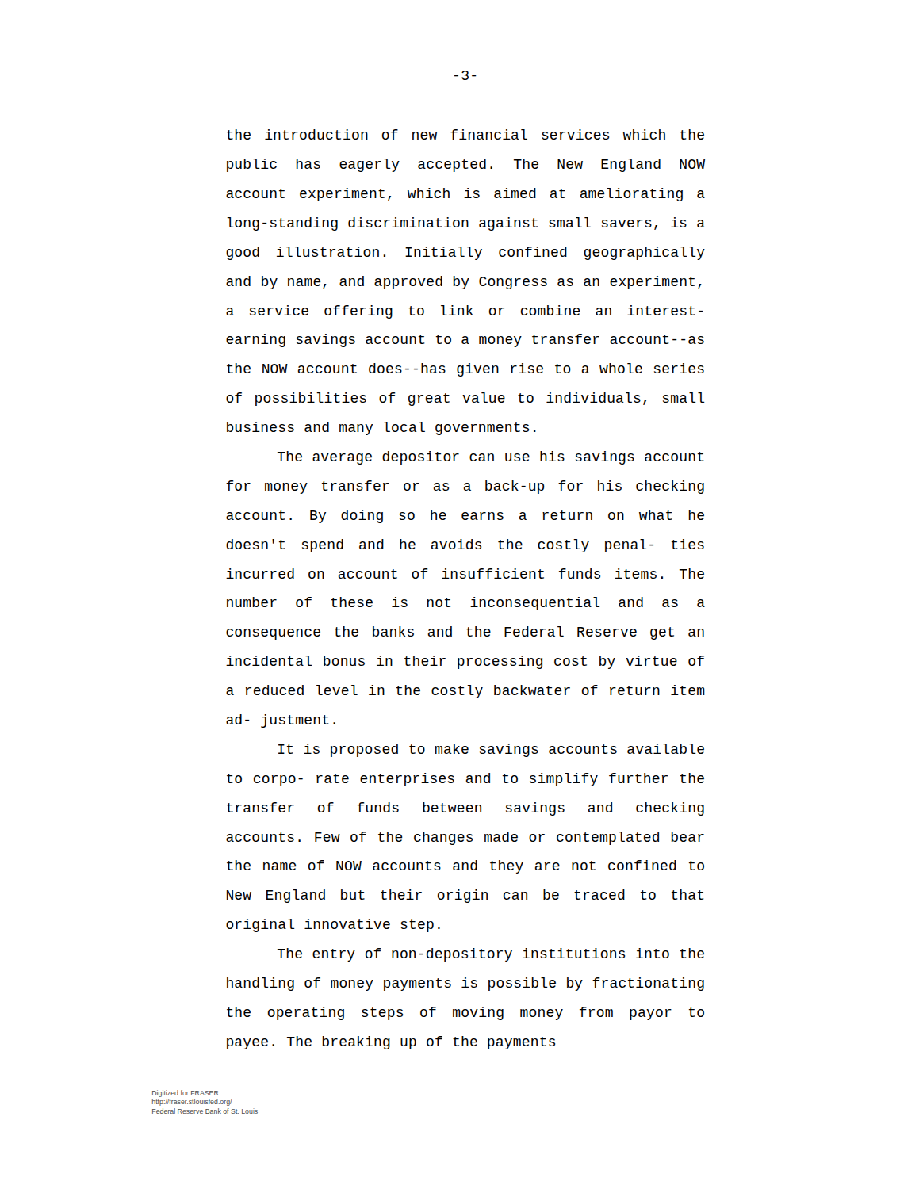-3-
the introduction of new financial services which the public has eagerly accepted. The New England NOW account experiment, which is aimed at ameliorating a long-standing discrimination against small savers, is a good illustration. Initially confined geographically and by name, and approved by Congress as an experiment, a service offering to link or combine an interest-earning savings account to a money transfer account--as the NOW account does--has given rise to a whole series of possibilities of great value to individuals, small business and many local governments.
The average depositor can use his savings account for money transfer or as a back-up for his checking account. By doing so he earns a return on what he doesn't spend and he avoids the costly penal- ties incurred on account of insufficient funds items. The number of these is not inconsequential and as a consequence the banks and the Federal Reserve get an incidental bonus in their processing cost by virtue of a reduced level in the costly backwater of return item ad- justment.
It is proposed to make savings accounts available to corpo- rate enterprises and to simplify further the transfer of funds between savings and checking accounts. Few of the changes made or contemplated bear the name of NOW accounts and they are not confined to New England but their origin can be traced to that original innovative step.
The entry of non-depository institutions into the handling of money payments is possible by fractionating the operating steps of moving money from payor to payee. The breaking up of the payments
Digitized for FRASER
http://fraser.stlouisfed.org/
Federal Reserve Bank of St. Louis